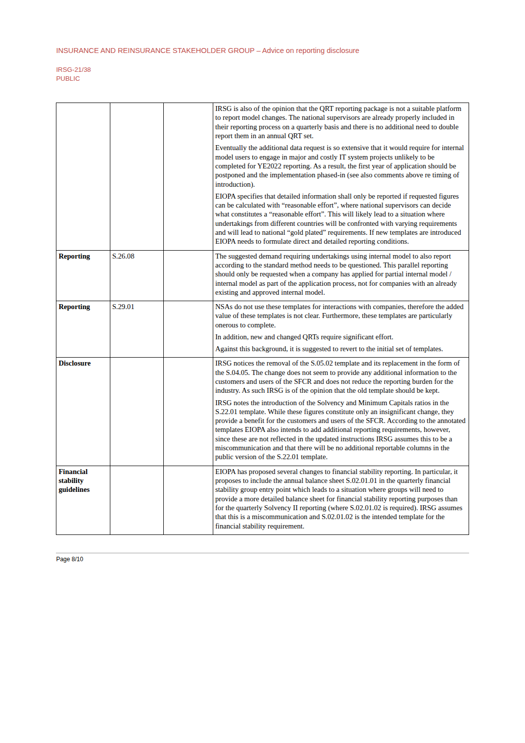INSURANCE AND REINSURANCE STAKEHOLDER GROUP – Advice on reporting disclosure
IRSG-21/38
PUBLIC
| | | | IRSG is also of the opinion that the QRT reporting package is not a suitable platform to report model changes. The national supervisors are already properly included in their reporting process on a quarterly basis and there is no additional need to double report them in an annual QRT set. Eventually the additional data request is so extensive that it would require for internal model users to engage in major and costly IT system projects unlikely to be completed for YE2022 reporting. As a result, the first year of application should be postponed and the implementation phased-in (see also comments above re timing of introduction). EIOPA specifies that detailed information shall only be reported if requested figures can be calculated with “reasonable effort”, where national supervisors can decide what constitutes a “reasonable effort”. This will likely lead to a situation where undertakings from different countries will be confronted with varying requirements and will lead to national “gold plated” requirements. If new templates are introduced EIOPA needs to formulate direct and detailed reporting conditions. |
| Reporting | S.26.08 | | The suggested demand requiring undertakings using internal model to also report according to the standard method needs to be questioned. This parallel reporting should only be requested when a company has applied for partial internal model / internal model as part of the application process, not for companies with an already existing and approved internal model. |
| Reporting | S.29.01 | | NSAs do not use these templates for interactions with companies, therefore the added value of these templates is not clear. Furthermore, these templates are particularly onerous to complete. In addition, new and changed QRTs require significant effort. Against this background, it is suggested to revert to the initial set of templates. |
| Disclosure | | | IRSG notices the removal of the S.05.02 template and its replacement in the form of the S.04.05. The change does not seem to provide any additional information to the customers and users of the SFCR and does not reduce the reporting burden for the industry. As such IRSG is of the opinion that the old template should be kept. IRSG notes the introduction of the Solvency and Minimum Capitals ratios in the S.22.01 template. While these figures constitute only an insignificant change, they provide a benefit for the customers and users of the SFCR. According to the annotated templates EIOPA also intends to add additional reporting requirements, however, since these are not reflected in the updated instructions IRSG assumes this to be a miscommunication and that there will be no additional reportable columns in the public version of the S.22.01 template. |
| Financial stability guidelines | | | EIOPA has proposed several changes to financial stability reporting. In particular, it proposes to include the annual balance sheet S.02.01.01 in the quarterly financial stability group entry point which leads to a situation where groups will need to provide a more detailed balance sheet for financial stability reporting purposes than for the quarterly Solvency II reporting (where S.02.01.02 is required). IRSG assumes that this is a miscommunication and S.02.01.02 is the intended template for the financial stability requirement. |
Page 8/10